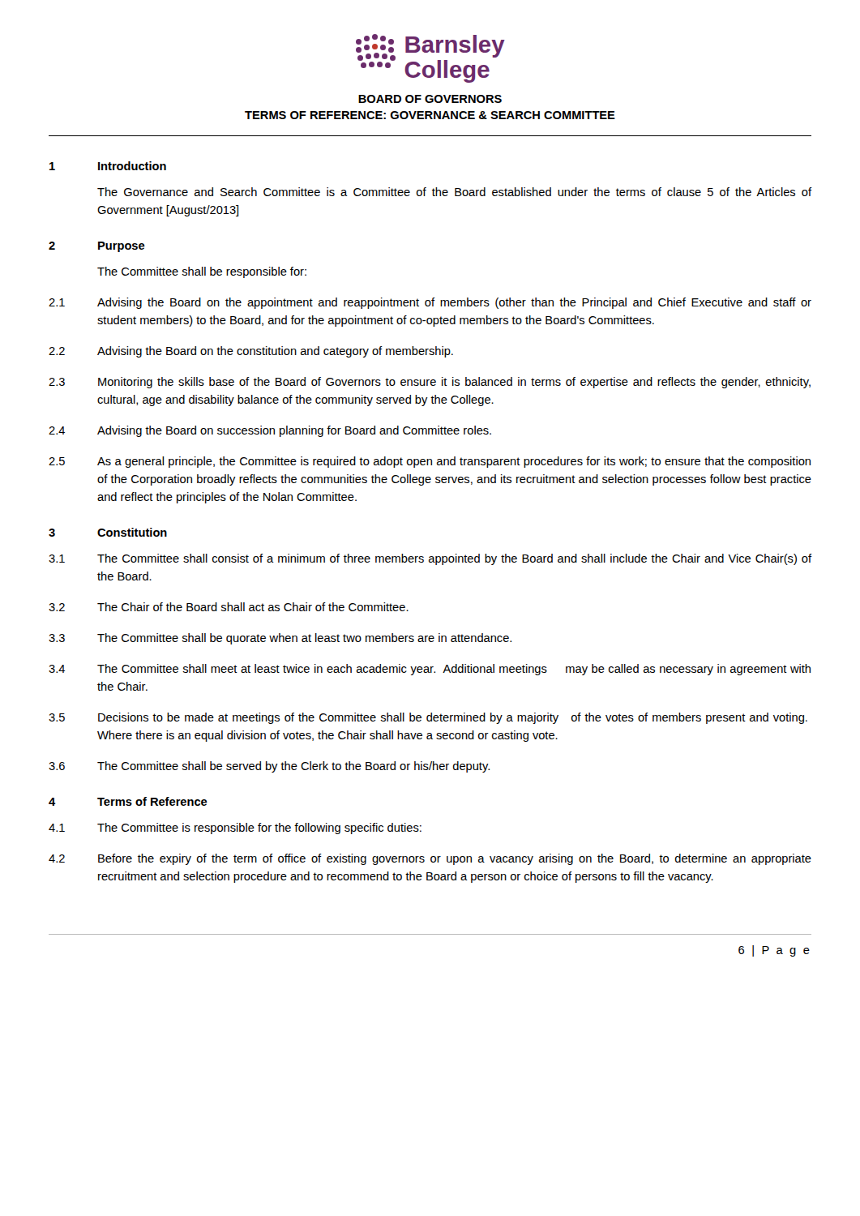BarnsleyCollege
BOARD OF GOVERNORS
TERMS OF REFERENCE: GOVERNANCE & SEARCH COMMITTEE
1 Introduction
The Governance and Search Committee is a Committee of the Board established under the terms of clause 5 of the Articles of Government [August/2013]
2 Purpose
The Committee shall be responsible for:
2.1 Advising the Board on the appointment and reappointment of members (other than the Principal and Chief Executive and staff or student members) to the Board, and for the appointment of co-opted members to the Board's Committees.
2.2 Advising the Board on the constitution and category of membership.
2.3 Monitoring the skills base of the Board of Governors to ensure it is balanced in terms of expertise and reflects the gender, ethnicity, cultural, age and disability balance of the community served by the College.
2.4 Advising the Board on succession planning for Board and Committee roles.
2.5 As a general principle, the Committee is required to adopt open and transparent procedures for its work; to ensure that the composition of the Corporation broadly reflects the communities the College serves, and its recruitment and selection processes follow best practice and reflect the principles of the Nolan Committee.
3 Constitution
3.1 The Committee shall consist of a minimum of three members appointed by the Board and shall include the Chair and Vice Chair(s) of the Board.
3.2 The Chair of the Board shall act as Chair of the Committee.
3.3 The Committee shall be quorate when at least two members are in attendance.
3.4 The Committee shall meet at least twice in each academic year. Additional meetings may be called as necessary in agreement with the Chair.
3.5 Decisions to be made at meetings of the Committee shall be determined by a majority of the votes of members present and voting. Where there is an equal division of votes, the Chair shall have a second or casting vote.
3.6 The Committee shall be served by the Clerk to the Board or his/her deputy.
4 Terms of Reference
4.1 The Committee is responsible for the following specific duties:
4.2 Before the expiry of the term of office of existing governors or upon a vacancy arising on the Board, to determine an appropriate recruitment and selection procedure and to recommend to the Board a person or choice of persons to fill the vacancy.
6 | P a g e